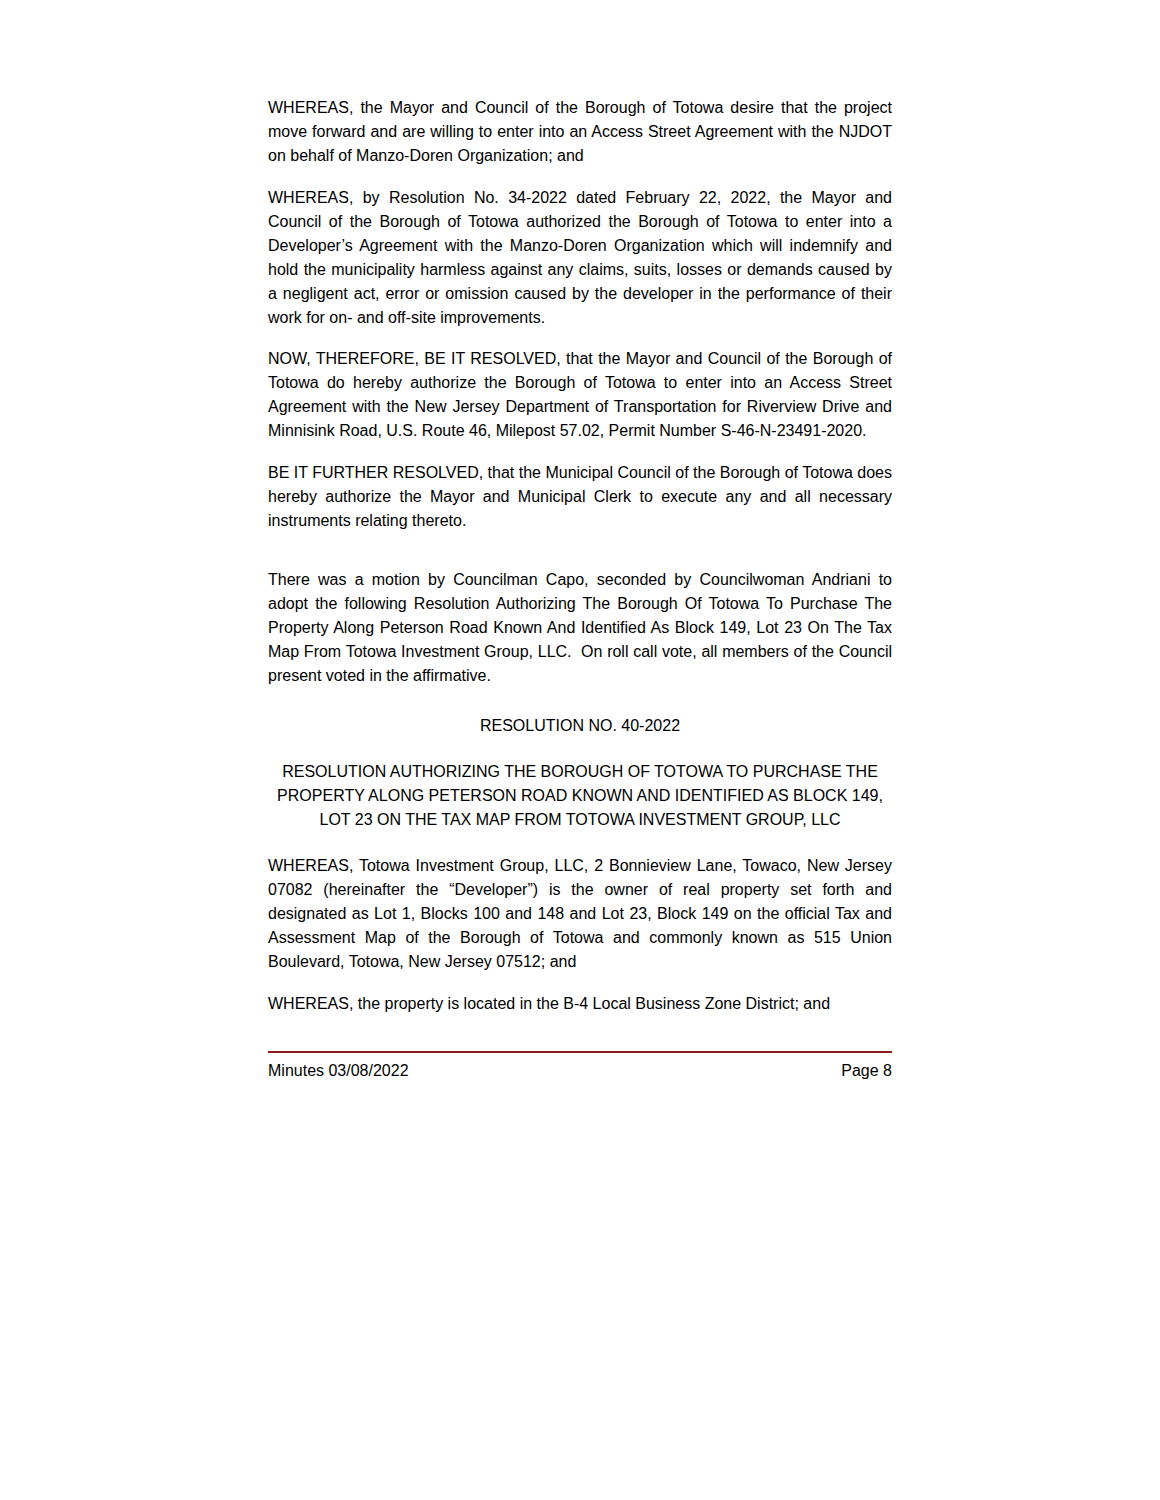WHEREAS, the Mayor and Council of the Borough of Totowa desire that the project move forward and are willing to enter into an Access Street Agreement with the NJDOT on behalf of Manzo-Doren Organization; and
WHEREAS, by Resolution No. 34-2022 dated February 22, 2022, the Mayor and Council of the Borough of Totowa authorized the Borough of Totowa to enter into a Developer’s Agreement with the Manzo-Doren Organization which will indemnify and hold the municipality harmless against any claims, suits, losses or demands caused by a negligent act, error or omission caused by the developer in the performance of their work for on- and off-site improvements.
NOW, THEREFORE, BE IT RESOLVED, that the Mayor and Council of the Borough of Totowa do hereby authorize the Borough of Totowa to enter into an Access Street Agreement with the New Jersey Department of Transportation for Riverview Drive and Minnisink Road, U.S. Route 46, Milepost 57.02, Permit Number S-46-N-23491-2020.
BE IT FURTHER RESOLVED, that the Municipal Council of the Borough of Totowa does hereby authorize the Mayor and Municipal Clerk to execute any and all necessary instruments relating thereto.
There was a motion by Councilman Capo, seconded by Councilwoman Andriani to adopt the following Resolution Authorizing The Borough Of Totowa To Purchase The Property Along Peterson Road Known And Identified As Block 149, Lot 23 On The Tax Map From Totowa Investment Group, LLC. On roll call vote, all members of the Council present voted in the affirmative.
RESOLUTION NO. 40-2022
RESOLUTION AUTHORIZING THE BOROUGH OF TOTOWA TO PURCHASE THE PROPERTY ALONG PETERSON ROAD KNOWN AND IDENTIFIED AS BLOCK 149, LOT 23 ON THE TAX MAP FROM TOTOWA INVESTMENT GROUP, LLC
WHEREAS, Totowa Investment Group, LLC, 2 Bonnieview Lane, Towaco, New Jersey 07082 (hereinafter the “Developer”) is the owner of real property set forth and designated as Lot 1, Blocks 100 and 148 and Lot 23, Block 149 on the official Tax and Assessment Map of the Borough of Totowa and commonly known as 515 Union Boulevard, Totowa, New Jersey 07512; and
WHEREAS, the property is located in the B-4 Local Business Zone District; and
Minutes 03/08/2022 Page 8